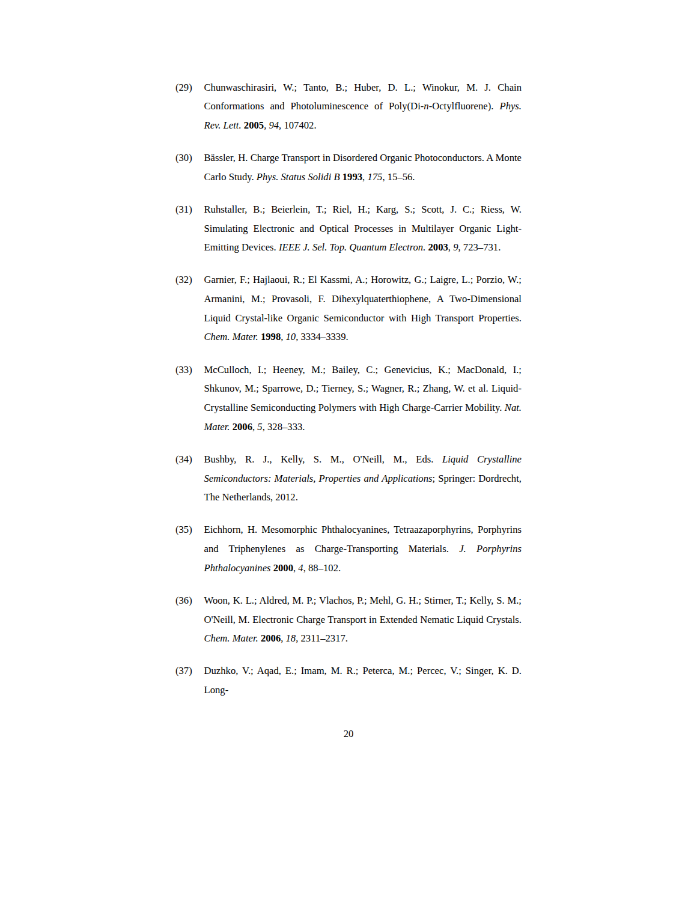(29) Chunwaschirasiri, W.; Tanto, B.; Huber, D. L.; Winokur, M. J. Chain Conformations and Photoluminescence of Poly(Di-n-Octylfluorene). Phys. Rev. Lett. 2005, 94, 107402.
(30) Bässler, H. Charge Transport in Disordered Organic Photoconductors. A Monte Carlo Study. Phys. Status Solidi B 1993, 175, 15–56.
(31) Ruhstaller, B.; Beierlein, T.; Riel, H.; Karg, S.; Scott, J. C.; Riess, W. Simulating Electronic and Optical Processes in Multilayer Organic Light-Emitting Devices. IEEE J. Sel. Top. Quantum Electron. 2003, 9, 723–731.
(32) Garnier, F.; Hajlaoui, R.; El Kassmi, A.; Horowitz, G.; Laigre, L.; Porzio, W.; Armanini, M.; Provasoli, F. Dihexylquaterthiophene, A Two-Dimensional Liquid Crystal-like Organic Semiconductor with High Transport Properties. Chem. Mater. 1998, 10, 3334–3339.
(33) McCulloch, I.; Heeney, M.; Bailey, C.; Genevicius, K.; MacDonald, I.; Shkunov, M.; Sparrowe, D.; Tierney, S.; Wagner, R.; Zhang, W. et al. Liquid-Crystalline Semiconducting Polymers with High Charge-Carrier Mobility. Nat. Mater. 2006, 5, 328–333.
(34) Bushby, R. J., Kelly, S. M., O'Neill, M., Eds. Liquid Crystalline Semiconductors: Materials, Properties and Applications; Springer: Dordrecht, The Netherlands, 2012.
(35) Eichhorn, H. Mesomorphic Phthalocyanines, Tetraazaporphyrins, Porphyrins and Triphenylenes as Charge-Transporting Materials. J. Porphyrins Phthalocyanines 2000, 4, 88–102.
(36) Woon, K. L.; Aldred, M. P.; Vlachos, P.; Mehl, G. H.; Stirner, T.; Kelly, S. M.; O'Neill, M. Electronic Charge Transport in Extended Nematic Liquid Crystals. Chem. Mater. 2006, 18, 2311–2317.
(37) Duzhko, V.; Aqad, E.; Imam, M. R.; Peterca, M.; Percec, V.; Singer, K. D. Long-
20